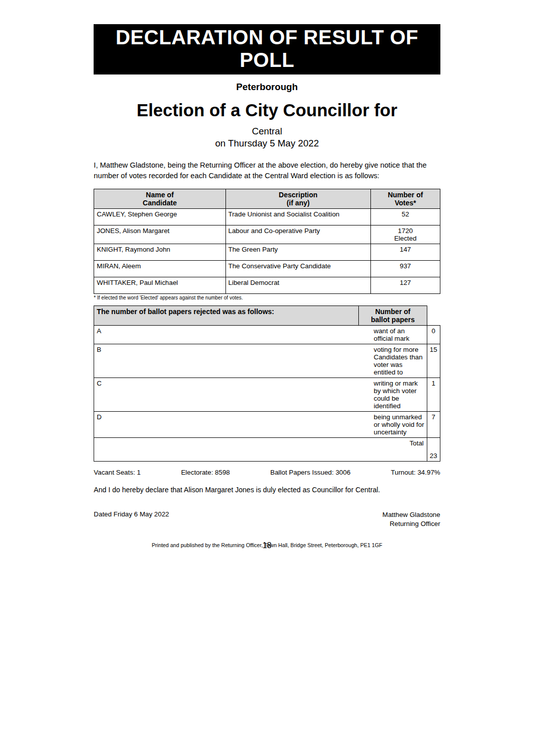DECLARATION OF RESULT OF POLL
Peterborough
Election of a City Councillor for
Central
on Thursday 5 May 2022
I, Matthew Gladstone, being the Returning Officer at the above election, do hereby give notice that the number of votes recorded for each Candidate at the Central Ward election is as follows:
| Name of Candidate | Description (if any) | Number of Votes* |
| --- | --- | --- |
| CAWLEY, Stephen George | Trade Unionist and Socialist Coalition | 52 |
| JONES, Alison Margaret | Labour and Co-operative Party | 1720 Elected |
| KNIGHT, Raymond John | The Green Party | 147 |
| MIRAN, Aleem | The Conservative Party Candidate | 937 |
| WHITTAKER, Paul Michael | Liberal Democrat | 127 |
* If elected the word 'Elected' appears against the number of votes.
| The number of ballot papers rejected was as follows: | Number of ballot papers |
| --- | --- |
| A | want of an official mark | 0 |
| B | voting for more Candidates than voter was entitled to | 15 |
| C | writing or mark by which voter could be identified | 1 |
| D | being unmarked or wholly void for uncertainty | 7 |
| Total | 23 |
Vacant Seats: 1 Electorate: 8598 Ballot Papers Issued: 3006 Turnout: 34.97%
And I do hereby declare that Alison Margaret Jones is duly elected as Councillor for Central.
Dated Friday 6 May 2022
Matthew Gladstone
Returning Officer
Printed and published by the Returning Officer, Town Hall, Bridge Street, Peterborough, PE1 1GF
18